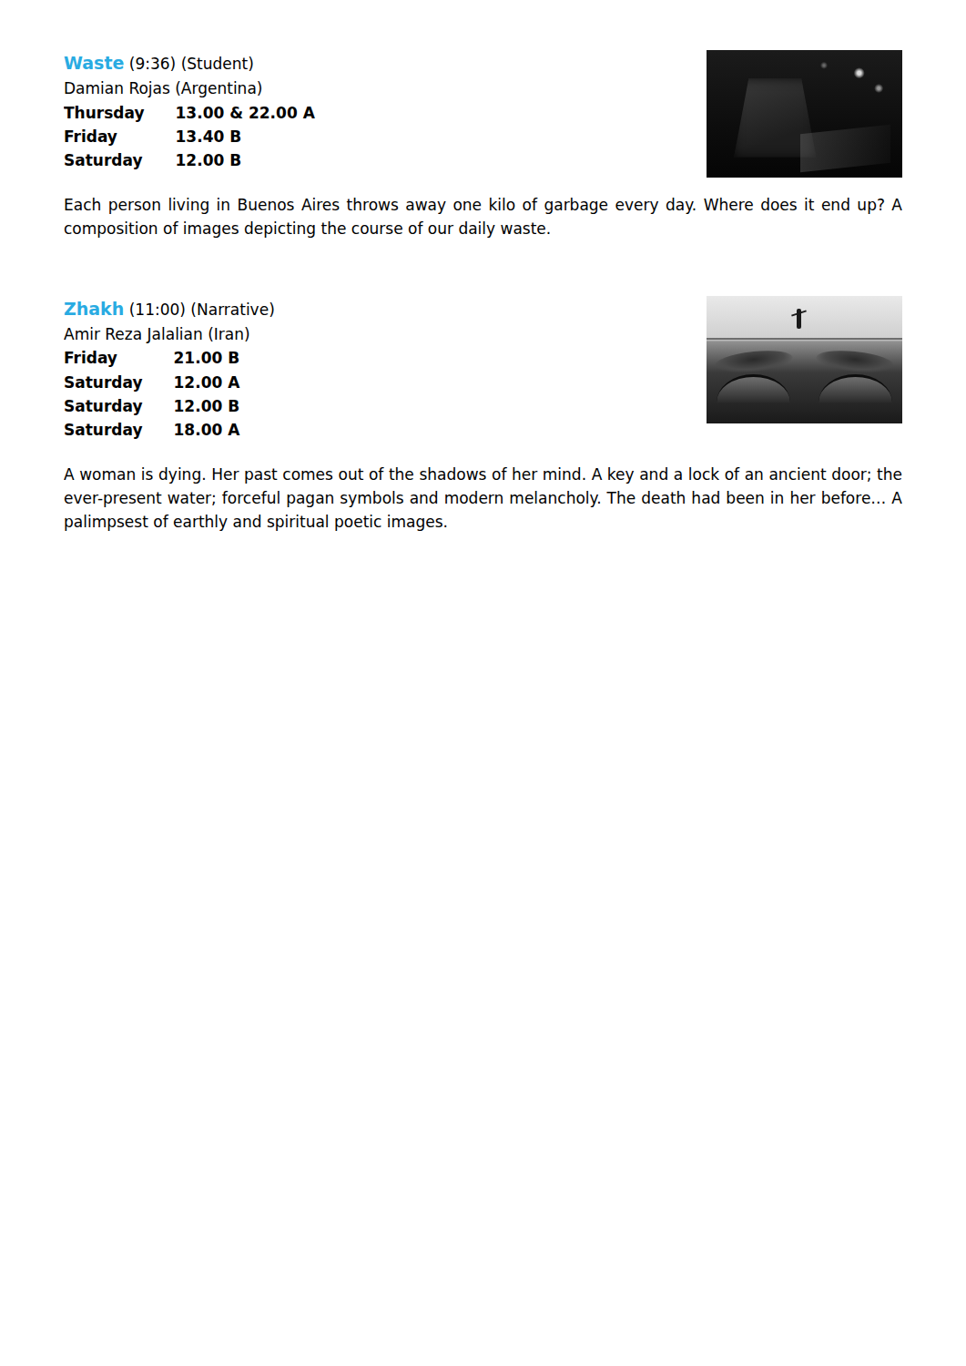Waste (9:36) (Student)
Damian Rojas (Argentina)
| Thursday | 13.00 & 22.00 A |
| Friday | 13.40 B |
| Saturday | 12.00 B |
Each person living in Buenos Aires throws away one kilo of garbage every day. Where does it end up? A composition of images depicting the course of our daily waste.
Zhakh (11:00) (Narrative)
Amir Reza Jalalian (Iran)
| Friday | 21.00 B |
| Saturday | 12.00 A |
| Saturday | 12.00 B |
| Saturday | 18.00 A |
A woman is dying. Her past comes out of the shadows of her mind. A key and a lock of an ancient door; the ever-present water; forceful pagan symbols and modern melancholy. The death had been in her before… A palimpsest of earthly and spiritual poetic images.